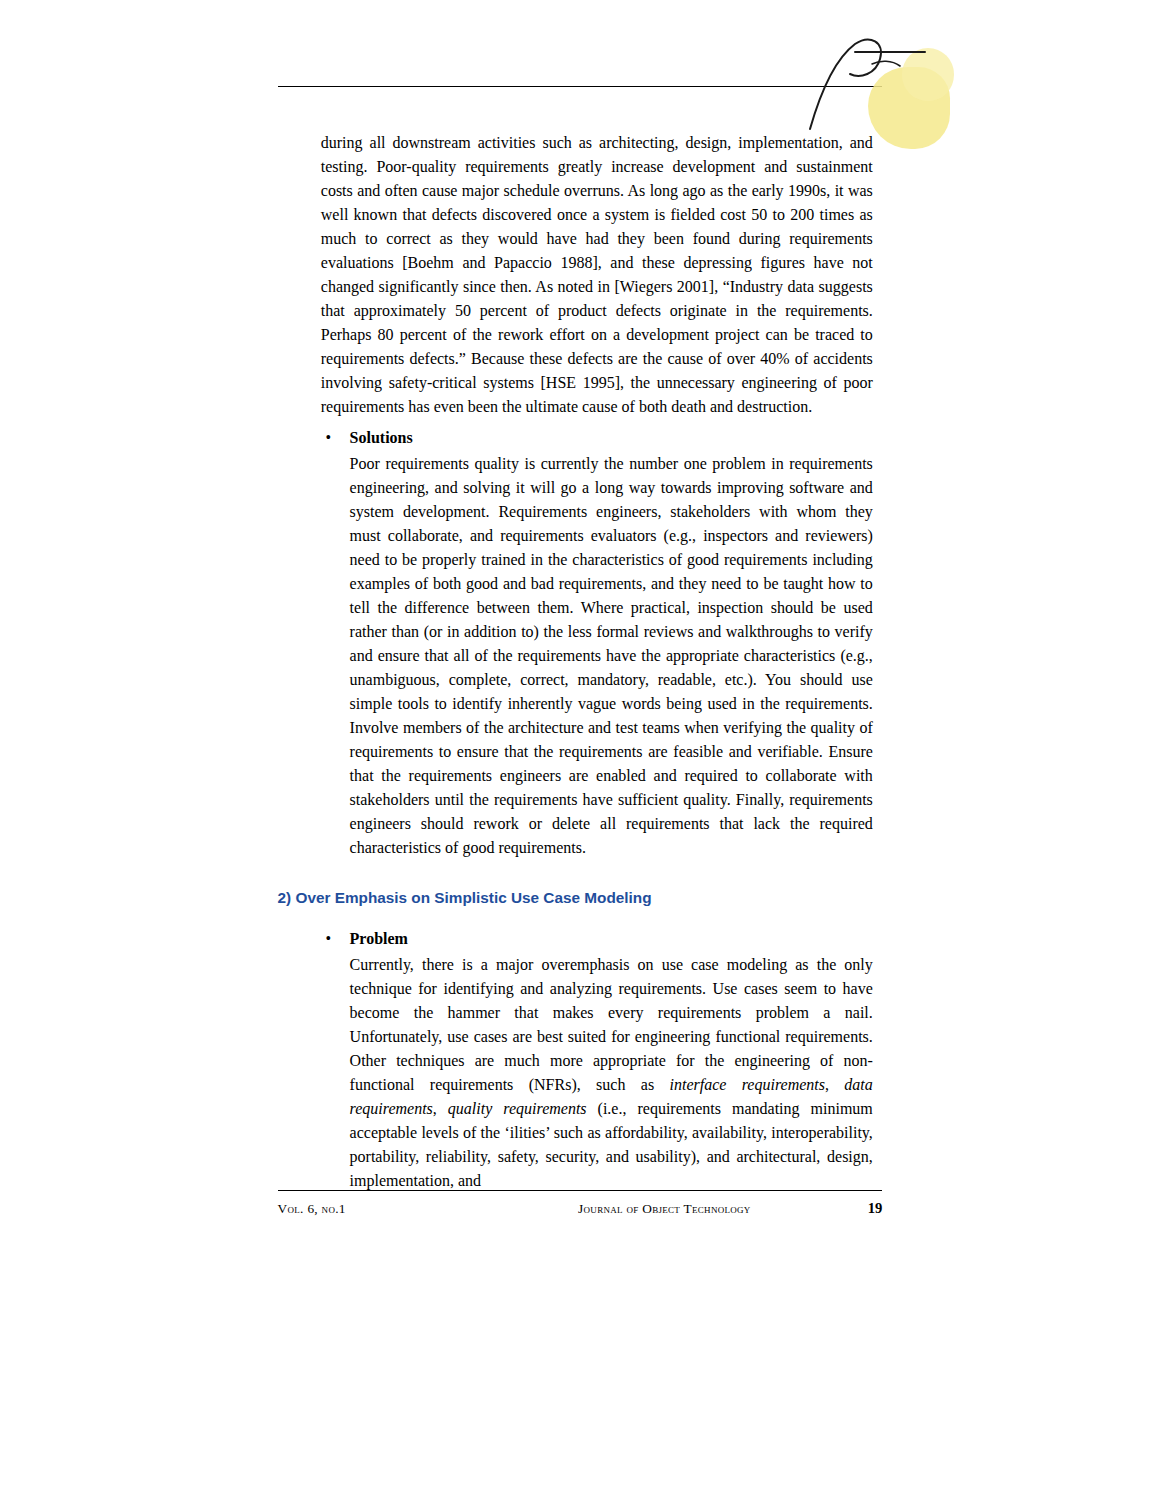during all downstream activities such as architecting, design, implementation, and testing. Poor-quality requirements greatly increase development and sustainment costs and often cause major schedule overruns. As long ago as the early 1990s, it was well known that defects discovered once a system is fielded cost 50 to 200 times as much to correct as they would have had they been found during requirements evaluations [Boehm and Papaccio 1988], and these depressing figures have not changed significantly since then. As noted in [Wiegers 2001], “Industry data suggests that approximately 50 percent of product defects originate in the requirements. Perhaps 80 percent of the rework effort on a development project can be traced to requirements defects.” Because these defects are the cause of over 40% of accidents involving safety-critical systems [HSE 1995], the unnecessary engineering of poor requirements has even been the ultimate cause of both death and destruction.
Solutions
Poor requirements quality is currently the number one problem in requirements engineering, and solving it will go a long way towards improving software and system development. Requirements engineers, stakeholders with whom they must collaborate, and requirements evaluators (e.g., inspectors and reviewers) need to be properly trained in the characteristics of good requirements including examples of both good and bad requirements, and they need to be taught how to tell the difference between them. Where practical, inspection should be used rather than (or in addition to) the less formal reviews and walkthroughs to verify and ensure that all of the requirements have the appropriate characteristics (e.g., unambiguous, complete, correct, mandatory, readable, etc.). You should use simple tools to identify inherently vague words being used in the requirements. Involve members of the architecture and test teams when verifying the quality of requirements to ensure that the requirements are feasible and verifiable. Ensure that the requirements engineers are enabled and required to collaborate with stakeholders until the requirements have sufficient quality. Finally, requirements engineers should rework or delete all requirements that lack the required characteristics of good requirements.
2) Over Emphasis on Simplistic Use Case Modeling
Problem
Currently, there is a major overemphasis on use case modeling as the only technique for identifying and analyzing requirements. Use cases seem to have become the hammer that makes every requirements problem a nail. Unfortunately, use cases are best suited for engineering functional requirements. Other techniques are much more appropriate for the engineering of non-functional requirements (NFRs), such as interface requirements, data requirements, quality requirements (i.e., requirements mandating minimum acceptable levels of the ‘ilities’ such as affordability, availability, interoperability, portability, reliability, safety, security, and usability), and architectural, design, implementation, and
Vol. 6, no.1 Journal of Object Technology 19